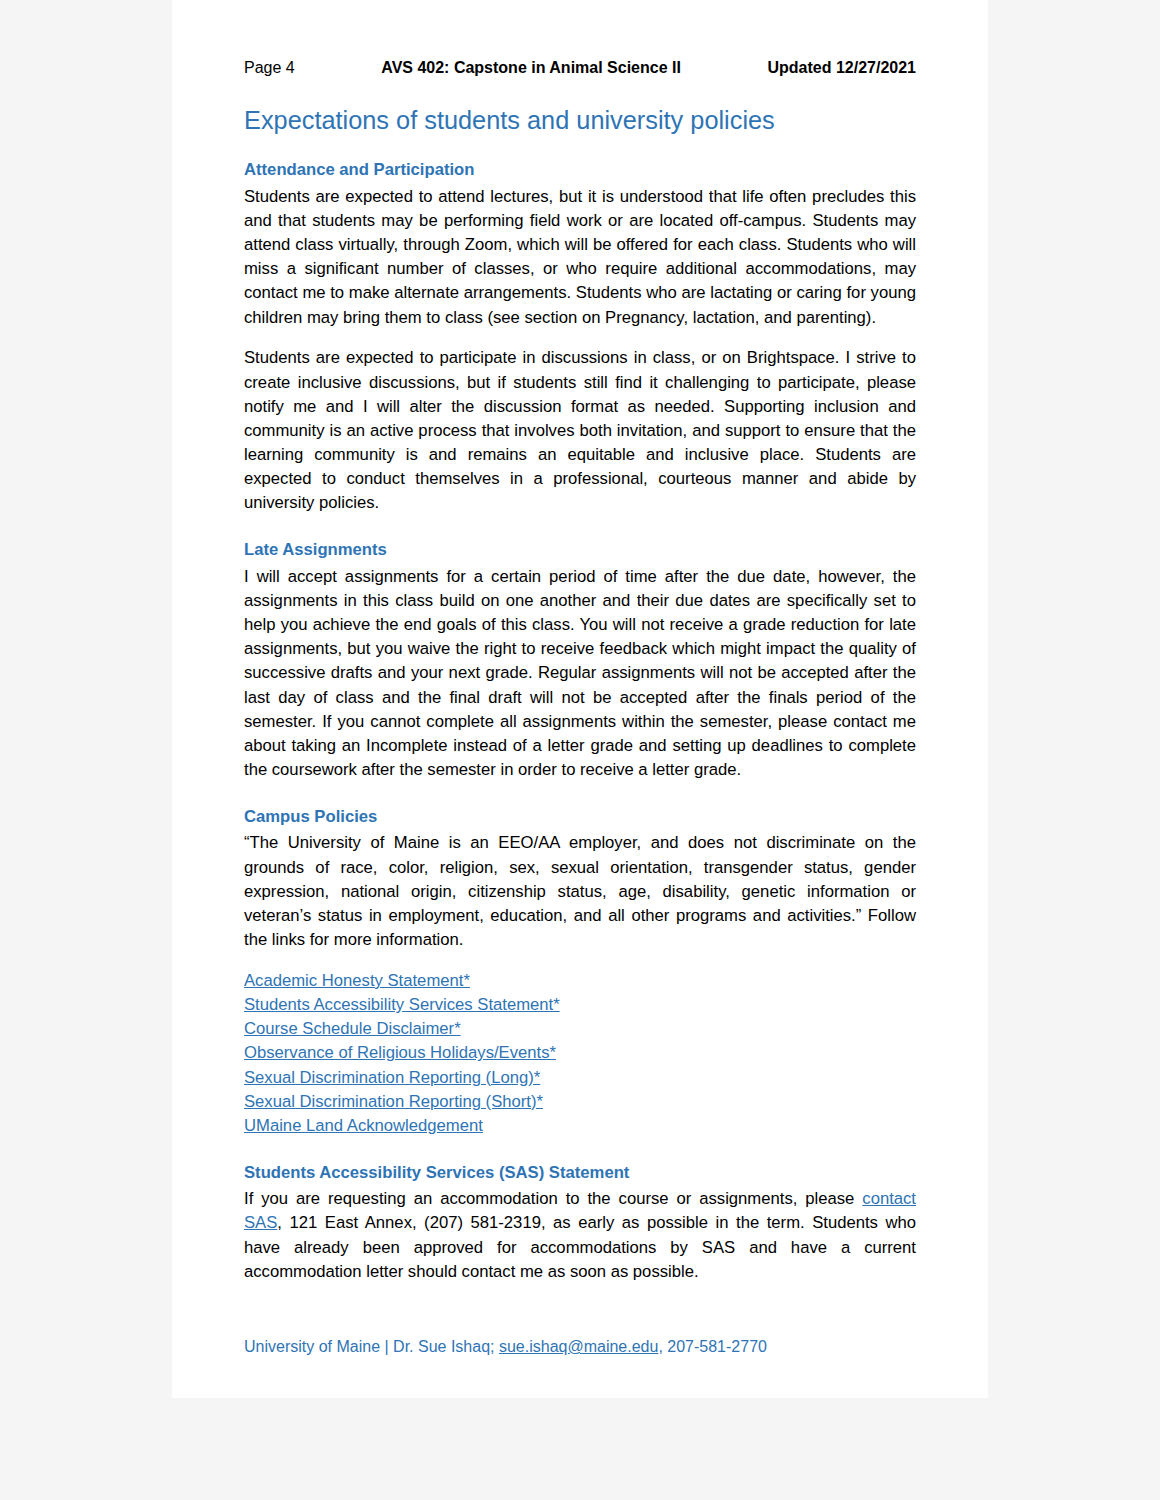Page 4 AVS 402: Capstone in Animal Science II Updated 12/27/2021
Expectations of students and university policies
Attendance and Participation
Students are expected to attend lectures, but it is understood that life often precludes this and that students may be performing field work or are located off-campus. Students may attend class virtually, through Zoom, which will be offered for each class. Students who will miss a significant number of classes, or who require additional accommodations, may contact me to make alternate arrangements. Students who are lactating or caring for young children may bring them to class (see section on Pregnancy, lactation, and parenting).
Students are expected to participate in discussions in class, or on Brightspace. I strive to create inclusive discussions, but if students still find it challenging to participate, please notify me and I will alter the discussion format as needed. Supporting inclusion and community is an active process that involves both invitation, and support to ensure that the learning community is and remains an equitable and inclusive place. Students are expected to conduct themselves in a professional, courteous manner and abide by university policies.
Late Assignments
I will accept assignments for a certain period of time after the due date, however, the assignments in this class build on one another and their due dates are specifically set to help you achieve the end goals of this class. You will not receive a grade reduction for late assignments, but you waive the right to receive feedback which might impact the quality of successive drafts and your next grade. Regular assignments will not be accepted after the last day of class and the final draft will not be accepted after the finals period of the semester. If you cannot complete all assignments within the semester, please contact me about taking an Incomplete instead of a letter grade and setting up deadlines to complete the coursework after the semester in order to receive a letter grade.
Campus Policies
“The University of Maine is an EEO/AA employer, and does not discriminate on the grounds of race, color, religion, sex, sexual orientation, transgender status, gender expression, national origin, citizenship status, age, disability, genetic information or veteran’s status in employment, education, and all other programs and activities.” Follow the links for more information.
Academic Honesty Statement*
Students Accessibility Services Statement*
Course Schedule Disclaimer*
Observance of Religious Holidays/Events*
Sexual Discrimination Reporting (Long)*
Sexual Discrimination Reporting (Short)*
UMaine Land Acknowledgement
Students Accessibility Services (SAS) Statement
If you are requesting an accommodation to the course or assignments, please contact SAS, 121 East Annex, (207) 581-2319, as early as possible in the term. Students who have already been approved for accommodations by SAS and have a current accommodation letter should contact me as soon as possible.
University of Maine | Dr. Sue Ishaq; sue.ishaq@maine.edu, 207-581-2770